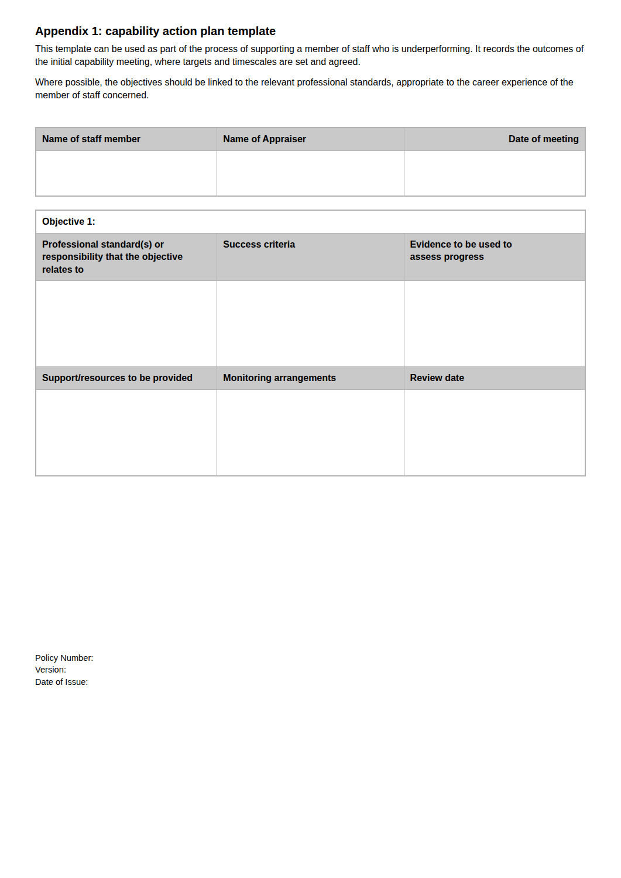Appendix 1: capability action plan template
This template can be used as part of the process of supporting a member of staff who is underperforming. It records the outcomes of the initial capability meeting, where targets and timescales are set and agreed.
Where possible, the objectives should be linked to the relevant professional standards, appropriate to the career experience of the member of staff concerned.
| Name of staff member | Name of Appraiser | Date of meeting |
| Objective 1: |
| Professional standard(s) or responsibility that the objective relates to | Success criteria | Evidence to be used to assess progress |
| Support/resources to be provided | Monitoring arrangements | Review date |
Policy Number:
Version:
Date of Issue: